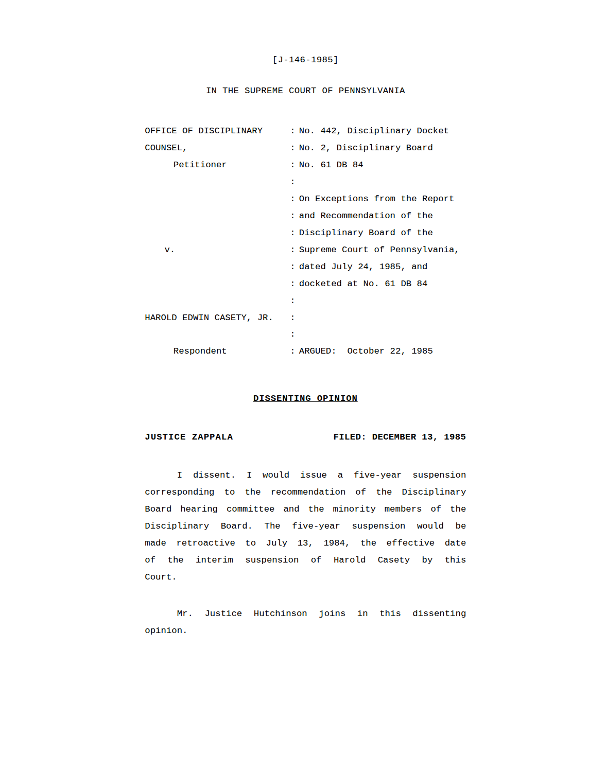[J-146-1985]
IN THE SUPREME COURT OF PENNSYLVANIA
| OFFICE OF DISCIPLINARY COUNSEL, | : : | No. 442, Disciplinary Docket No. 2, Disciplinary Board |
| Petitioner | : : | No. 61 DB 84 |
| | : : : | On Exceptions from the Report and Recommendation of the Disciplinary Board of the |
| v. | : : : | Supreme Court of Pennsylvania, dated July 24, 1985, and docketed at No. 61 DB 84 |
| | : | |
| HAROLD EDWIN CASETY, JR. | : : | |
| Respondent | : | ARGUED: October 22, 1985 |
DISSENTING OPINION
JUSTICE ZAPPALA FILED: DECEMBER 13, 1985
I dissent. I would issue a five-year suspension corresponding to the recommendation of the Disciplinary Board hearing committee and the minority members of the Disciplinary Board. The five-year suspension would be made retroactive to July 13, 1984, the effective date of the interim suspension of Harold Casety by this Court.
Mr. Justice Hutchinson joins in this dissenting opinion.